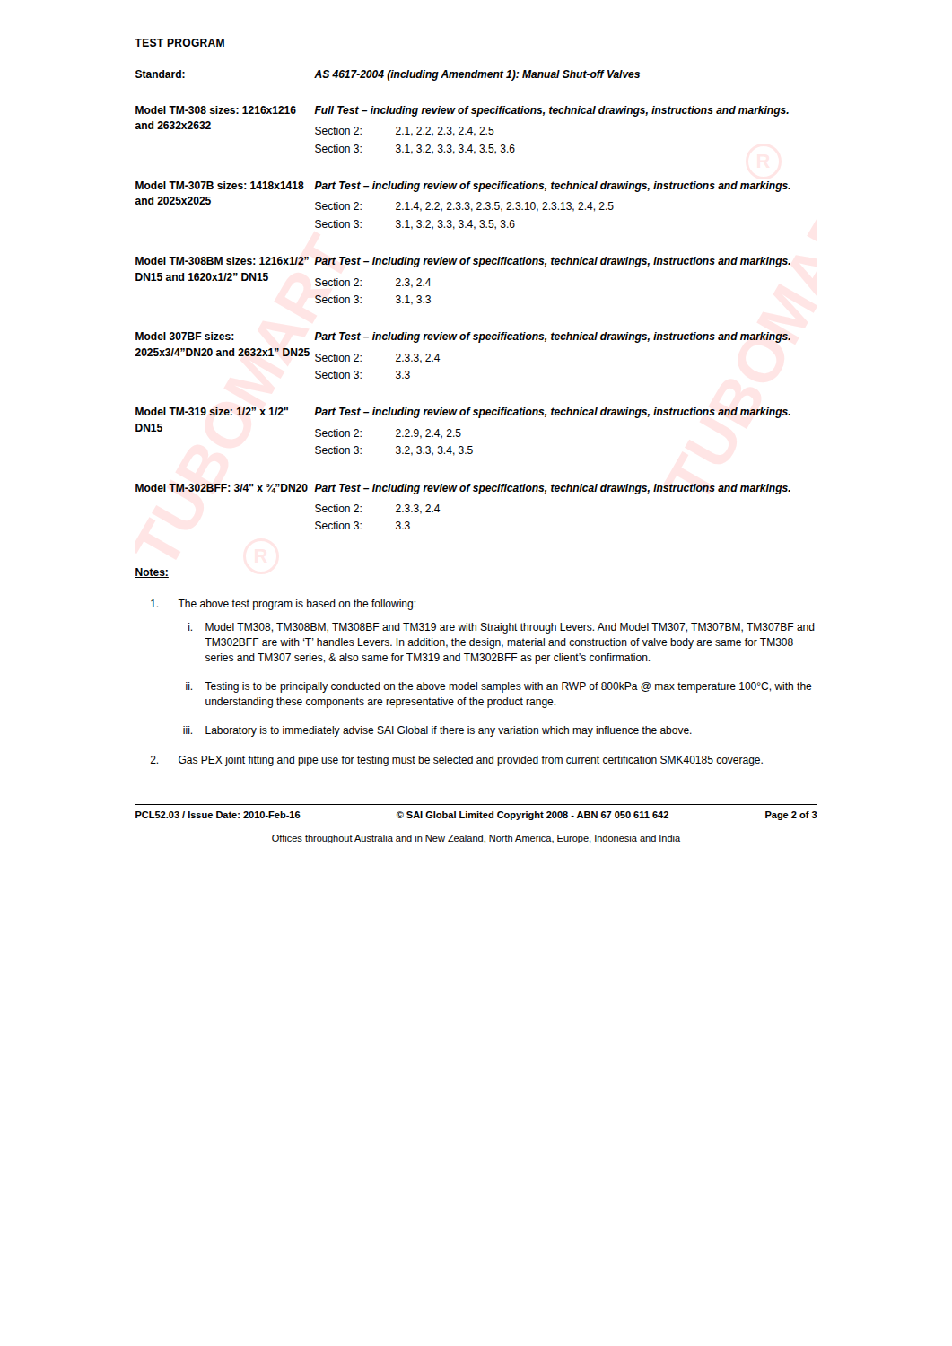TUBOMART
TUBOMART
R
R
TEST PROGRAM
| Standard: | AS 4617-2004 (including Amendment 1): Manual Shut-off Valves |
| Model TM-308 sizes: 1216x1216 and 2632x2632 | Full Test – including review of specifications, technical drawings, instructions and markings. / Section 2: / 2.1, 2.2, 2.3, 2.4, 2.5 / / Section 3: / 3.1, 3.2, 3.3, 3.4, 3.5, 3.6 / |
| Model TM-307B sizes: 1418x1418 and 2025x2025 | Part Test – including review of specifications, technical drawings, instructions and markings. / Section 2: / 2.1.4, 2.2, 2.3.3, 2.3.5, 2.3.10, 2.3.13, 2.4, 2.5 / / Section 3: / 3.1, 3.2, 3.3, 3.4, 3.5, 3.6 / |
| Model TM-308BM sizes: 1216x1/2” DN15 and 1620x1/2” DN15 | Part Test – including review of specifications, technical drawings, instructions and markings. / Section 2: / 2.3, 2.4 / / Section 3: / 3.1, 3.3 / |
| Model 307BF sizes: 2025x3/4”DN20 and 2632x1” DN25 | Part Test – including review of specifications, technical drawings, instructions and markings. / Section 2: / 2.3.3, 2.4 / / Section 3: / 3.3 / |
| Model TM-319 size: 1/2” x 1/2" DN15 | Part Test – including review of specifications, technical drawings, instructions and markings. / Section 2: / 2.2.9, 2.4, 2.5 / / Section 3: / 3.2, 3.3, 3.4, 3.5 / |
| Model TM-302BFF: 3/4" x ¾”DN20 | Part Test – including review of specifications, technical drawings, instructions and markings. / Section 2: / 2.3.3, 2.4 / / Section 3: / 3.3 / |
Notes:
The above test program is based on the following:
Model TM308, TM308BM, TM308BF and TM319 are with Straight through Levers. And Model TM307, TM307BM, TM307BF and TM302BFF are with ‘T’ handles Levers. In addition, the design, material and construction of valve body are same for TM308 series and TM307 series, & also same for TM319 and TM302BFF as per client’s confirmation.
Testing is to be principally conducted on the above model samples with an RWP of 800kPa @ max temperature 100°C, with the understanding these components are representative of the product range.
Laboratory is to immediately advise SAI Global if there is any variation which may influence the above.
Gas PEX joint fitting and pipe use for testing must be selected and provided from current certification SMK40185 coverage.
PCL52.03 / Issue Date: 2010-Feb-16 © SAI Global Limited Copyright 2008 - ABN 67 050 611 642 Page 2 of 3
Offices throughout Australia and in New Zealand, North America, Europe, Indonesia and India